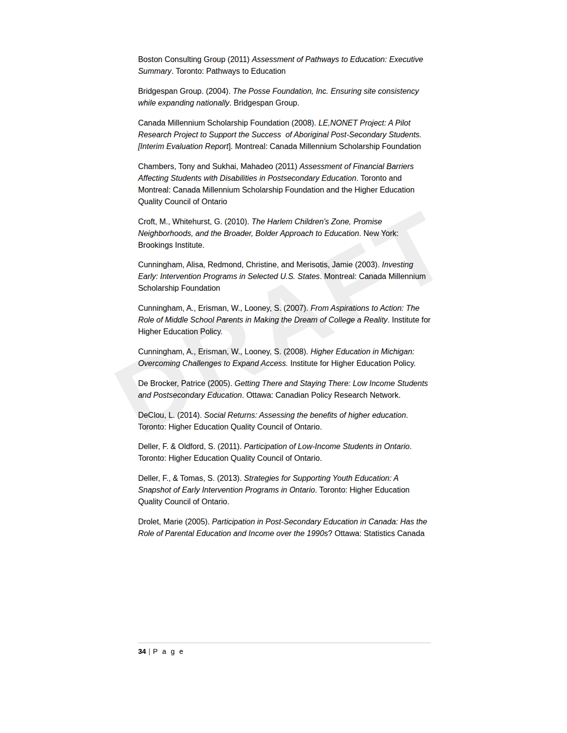DRAFT
Boston Consulting Group (2011) Assessment of Pathways to Education: Executive Summary. Toronto: Pathways to Education
Bridgespan Group. (2004). The Posse Foundation, Inc. Ensuring site consistency while expanding nationally. Bridgespan Group.
Canada Millennium Scholarship Foundation (2008). LE,NONET Project: A Pilot Research Project to Support the Success of Aboriginal Post-Secondary Students. [Interim Evaluation Report]. Montreal: Canada Millennium Scholarship Foundation
Chambers, Tony and Sukhai, Mahadeo (2011) Assessment of Financial Barriers Affecting Students with Disabilities in Postsecondary Education. Toronto and Montreal: Canada Millennium Scholarship Foundation and the Higher Education Quality Council of Ontario
Croft, M., Whitehurst, G. (2010). The Harlem Children's Zone, Promise Neighborhoods, and the Broader, Bolder Approach to Education. New York: Brookings Institute.
Cunningham, Alisa, Redmond, Christine, and Merisotis, Jamie (2003). Investing Early: Intervention Programs in Selected U.S. States. Montreal: Canada Millennium Scholarship Foundation
Cunningham, A., Erisman, W., Looney, S. (2007). From Aspirations to Action: The Role of Middle School Parents in Making the Dream of College a Reality. Institute for Higher Education Policy.
Cunningham, A., Erisman, W., Looney, S. (2008). Higher Education in Michigan: Overcoming Challenges to Expand Access. Institute for Higher Education Policy.
De Brocker, Patrice (2005). Getting There and Staying There: Low Income Students and Postsecondary Education. Ottawa: Canadian Policy Research Network.
DeClou, L. (2014). Social Returns: Assessing the benefits of higher education. Toronto: Higher Education Quality Council of Ontario.
Deller, F. & Oldford, S. (2011). Participation of Low-Income Students in Ontario. Toronto: Higher Education Quality Council of Ontario.
Deller, F., & Tomas, S. (2013). Strategies for Supporting Youth Education: A Snapshot of Early Intervention Programs in Ontario. Toronto: Higher Education Quality Council of Ontario.
Drolet, Marie (2005). Participation in Post-Secondary Education in Canada: Has the Role of Parental Education and Income over the 1990s? Ottawa: Statistics Canada
34|P a g e